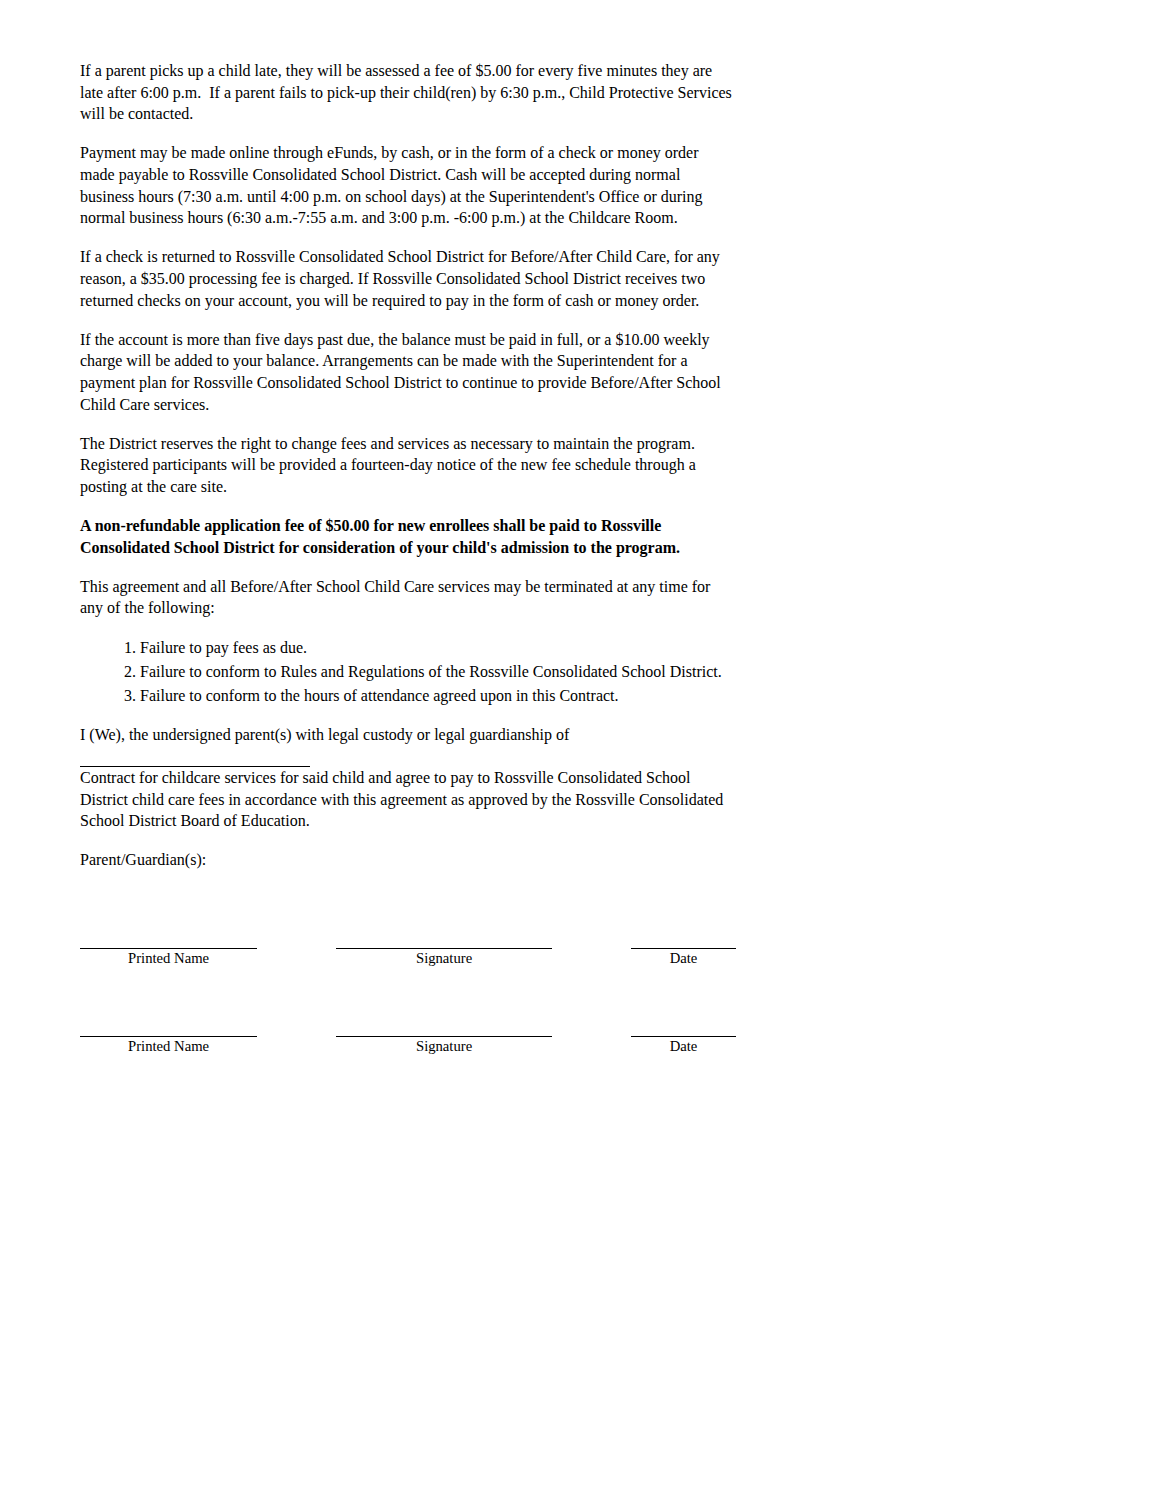If a parent picks up a child late, they will be assessed a fee of $5.00 for every five minutes they are late after 6:00 p.m. If a parent fails to pick-up their child(ren) by 6:30 p.m., Child Protective Services will be contacted.
Payment may be made online through eFunds, by cash, or in the form of a check or money order made payable to Rossville Consolidated School District. Cash will be accepted during normal business hours (7:30 a.m. until 4:00 p.m. on school days) at the Superintendent's Office or during normal business hours (6:30 a.m.-7:55 a.m. and 3:00 p.m. -6:00 p.m.) at the Childcare Room.
If a check is returned to Rossville Consolidated School District for Before/After Child Care, for any reason, a $35.00 processing fee is charged. If Rossville Consolidated School District receives two returned checks on your account, you will be required to pay in the form of cash or money order.
If the account is more than five days past due, the balance must be paid in full, or a $10.00 weekly charge will be added to your balance. Arrangements can be made with the Superintendent for a payment plan for Rossville Consolidated School District to continue to provide Before/After School Child Care services.
The District reserves the right to change fees and services as necessary to maintain the program. Registered participants will be provided a fourteen-day notice of the new fee schedule through a posting at the care site.
A non-refundable application fee of $50.00 for new enrollees shall be paid to Rossville Consolidated School District for consideration of your child's admission to the program.
This agreement and all Before/After School Child Care services may be terminated at any time for any of the following:
Failure to pay fees as due.
Failure to conform to Rules and Regulations of the Rossville Consolidated School District.
Failure to conform to the hours of attendance agreed upon in this Contract.
I (We), the undersigned parent(s) with legal custody or legal guardianship of
Contract for childcare services for said child and agree to pay to Rossville Consolidated School District child care fees in accordance with this agreement as approved by the Rossville Consolidated School District Board of Education.
Parent/Guardian(s):
| Printed Name | | Signature | | Date |
| Printed Name | | Signature | | Date |